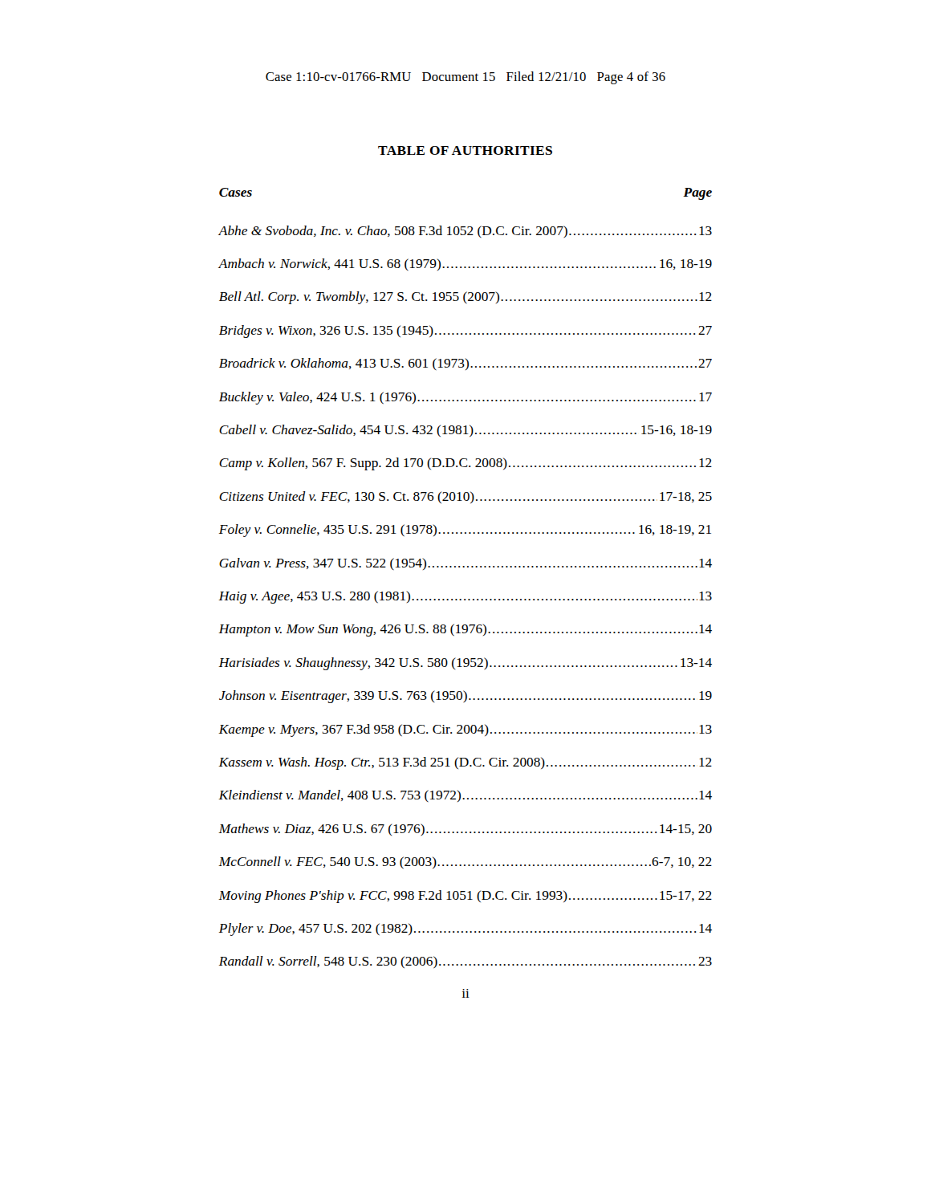Case 1:10-cv-01766-RMU Document 15 Filed 12/21/10 Page 4 of 36
TABLE OF AUTHORITIES
Cases Page
Abhe & Svoboda, Inc. v. Chao, 508 F.3d 1052 (D.C. Cir. 2007) ............................................................................................................ 13
Ambach v. Norwick, 441 U.S. 68 (1979) ............................................................................................................ 16, 18-19
Bell Atl. Corp. v. Twombly, 127 S. Ct. 1955 (2007) ............................................................................................................ 12
Bridges v. Wixon, 326 U.S. 135 (1945) ............................................................................................................ 27
Broadrick v. Oklahoma, 413 U.S. 601 (1973) ............................................................................................................ 27
Buckley v. Valeo, 424 U.S. 1 (1976) ............................................................................................................ 17
Cabell v. Chavez-Salido, 454 U.S. 432 (1981) ............................................................................................................ 15-16, 18-19
Camp v. Kollen, 567 F. Supp. 2d 170 (D.D.C. 2008) ............................................................................................................ 12
Citizens United v. FEC, 130 S. Ct. 876 (2010) ............................................................................................................ 17-18, 25
Foley v. Connelie, 435 U.S. 291 (1978) ............................................................................................................ 16, 18-19, 21
Galvan v. Press, 347 U.S. 522 (1954) ............................................................................................................ 14
Haig v. Agee, 453 U.S. 280 (1981) ............................................................................................................ 13
Hampton v. Mow Sun Wong, 426 U.S. 88 (1976) ............................................................................................................ 14
Harisiades v. Shaughnessy, 342 U.S. 580 (1952) ............................................................................................................ 13-14
Johnson v. Eisentrager, 339 U.S. 763 (1950) ............................................................................................................ 19
Kaempe v. Myers, 367 F.3d 958 (D.C. Cir. 2004) ............................................................................................................ 13
Kassem v. Wash. Hosp. Ctr., 513 F.3d 251 (D.C. Cir. 2008) ............................................................................................................ 12
Kleindienst v. Mandel, 408 U.S. 753 (1972) ............................................................................................................ 14
Mathews v. Diaz, 426 U.S. 67 (1976) ............................................................................................................ 14-15, 20
McConnell v. FEC, 540 U.S. 93 (2003) ............................................................................................................ 6-7, 10, 22
Moving Phones P'ship v. FCC, 998 F.2d 1051 (D.C. Cir. 1993) ............................................................................................................ 15-17, 22
Plyler v. Doe, 457 U.S. 202 (1982) ............................................................................................................ 14
Randall v. Sorrell, 548 U.S. 230 (2006) ............................................................................................................ 23
ii